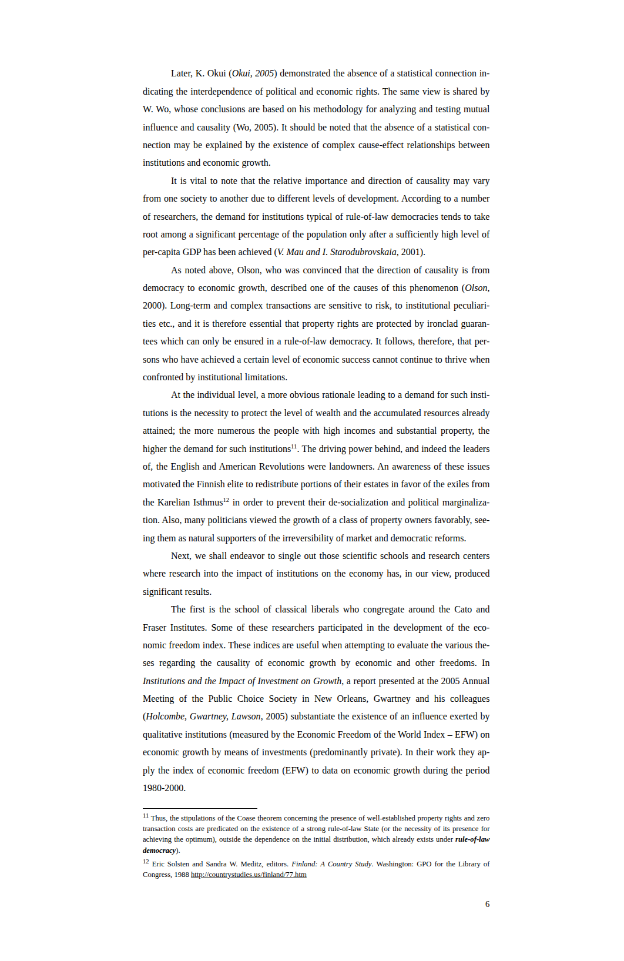Later, K. Okui (Okui, 2005) demonstrated the absence of a statistical connection indicating the interdependence of political and economic rights. The same view is shared by W. Wo, whose conclusions are based on his methodology for analyzing and testing mutual influence and causality (Wo, 2005). It should be noted that the absence of a statistical connection may be explained by the existence of complex cause-effect relationships between institutions and economic growth.
It is vital to note that the relative importance and direction of causality may vary from one society to another due to different levels of development. According to a number of researchers, the demand for institutions typical of rule-of-law democracies tends to take root among a significant percentage of the population only after a sufficiently high level of per-capita GDP has been achieved (V. Mau and I. Starodubrovskaia, 2001).
As noted above, Olson, who was convinced that the direction of causality is from democracy to economic growth, described one of the causes of this phenomenon (Olson, 2000). Long-term and complex transactions are sensitive to risk, to institutional peculiarities etc., and it is therefore essential that property rights are protected by ironclad guarantees which can only be ensured in a rule-of-law democracy. It follows, therefore, that persons who have achieved a certain level of economic success cannot continue to thrive when confronted by institutional limitations.
At the individual level, a more obvious rationale leading to a demand for such institutions is the necessity to protect the level of wealth and the accumulated resources already attained; the more numerous the people with high incomes and substantial property, the higher the demand for such institutions11. The driving power behind, and indeed the leaders of, the English and American Revolutions were landowners. An awareness of these issues motivated the Finnish elite to redistribute portions of their estates in favor of the exiles from the Karelian Isthmus12 in order to prevent their de-socialization and political marginalization. Also, many politicians viewed the growth of a class of property owners favorably, seeing them as natural supporters of the irreversibility of market and democratic reforms.
Next, we shall endeavor to single out those scientific schools and research centers where research into the impact of institutions on the economy has, in our view, produced significant results.
The first is the school of classical liberals who congregate around the Cato and Fraser Institutes. Some of these researchers participated in the development of the economic freedom index. These indices are useful when attempting to evaluate the various theses regarding the causality of economic growth by economic and other freedoms. In Institutions and the Impact of Investment on Growth, a report presented at the 2005 Annual Meeting of the Public Choice Society in New Orleans, Gwartney and his colleagues (Holcombe, Gwartney, Lawson, 2005) substantiate the existence of an influence exerted by qualitative institutions (measured by the Economic Freedom of the World Index – EFW) on economic growth by means of investments (predominantly private). In their work they apply the index of economic freedom (EFW) to data on economic growth during the period 1980-2000.
11 Thus, the stipulations of the Coase theorem concerning the presence of well-established property rights and zero transaction costs are predicated on the existence of a strong rule-of-law State (or the necessity of its presence for achieving the optimum), outside the dependence on the initial distribution, which already exists under rule-of-law democracy).
12 Eric Solsten and Sandra W. Meditz, editors. Finland: A Country Study. Washington: GPO for the Library of Congress, 1988 http://countrystudies.us/finland/77.htm
6